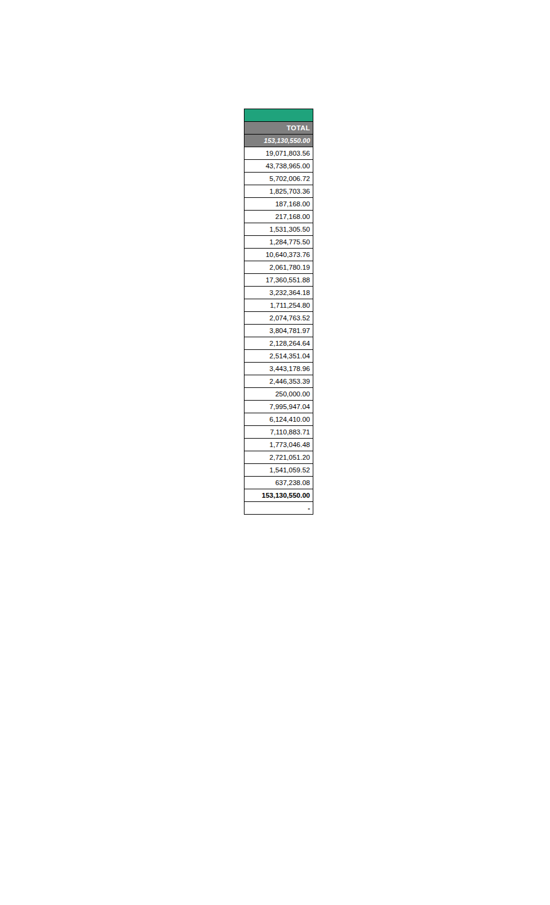| TOTAL |
| 153,130,550.00 |
| 19,071,803.56 |
| 43,738,965.00 |
| 5,702,006.72 |
| 1,825,703.36 |
| 187,168.00 |
| 217,168.00 |
| 1,531,305.50 |
| 1,284,775.50 |
| 10,640,373.76 |
| 2,061,780.19 |
| 17,360,551.88 |
| 3,232,364.18 |
| 1,711,254.80 |
| 2,074,763.52 |
| 3,804,781.97 |
| 2,128,264.64 |
| 2,514,351.04 |
| 3,443,178.96 |
| 2,446,353.39 |
| 250,000.00 |
| 7,995,947.04 |
| 6,124,410.00 |
| 7,110,883.71 |
| 1,773,046.48 |
| 2,721,051.20 |
| 1,541,059.52 |
| 637,238.08 |
| 153,130,550.00 |
| - |